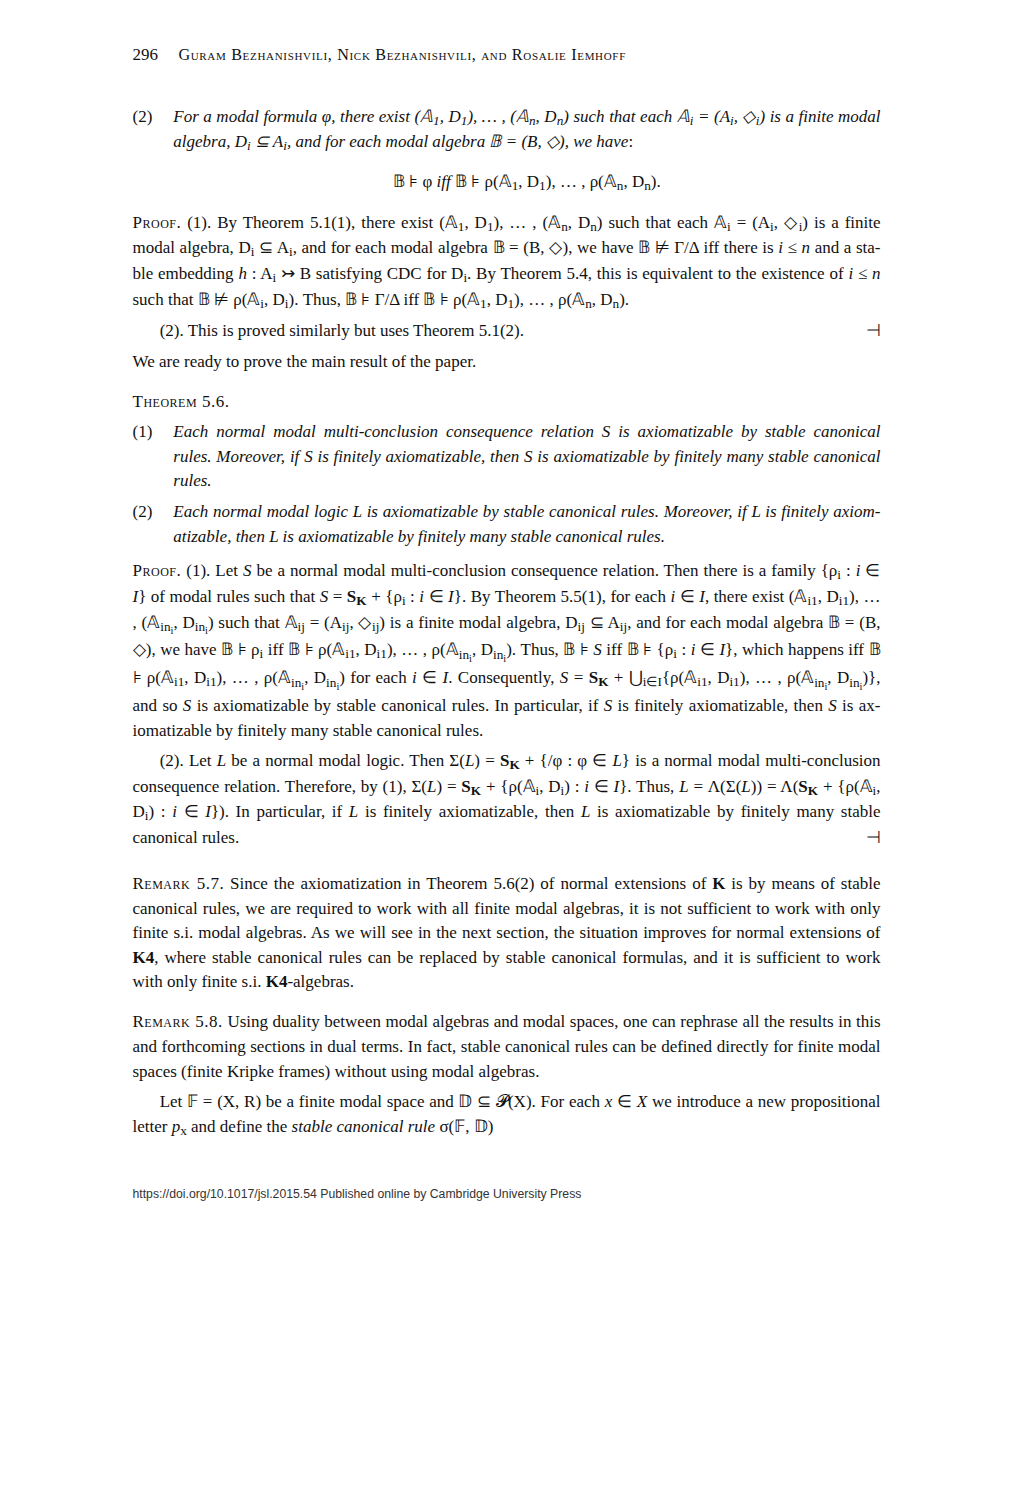296 Guram Bezhanishvili, Nick Bezhanishvili, and Rosalie Iemhoff
(2) For a modal formula φ, there exist (𝔸1, D1), … , (𝔸n, Dn) such that each 𝔸i = (Ai, ◇i) is a finite modal algebra, Di ⊆ Ai, and for each modal algebra 𝔹 = (B, ◇), we have:
𝔹 ⊧ φ iff 𝔹 ⊧ ρ(𝔸1, D1), … , ρ(𝔸n, Dn).
Proof. (1). By Theorem 5.1(1), there exist (𝔸1, D1), … , (𝔸n, Dn) such that each 𝔸i = (Ai, ◇i) is a finite modal algebra, Di ⊆ Ai, and for each modal algebra 𝔹 = (B, ◇), we have 𝔹 ⊭ Γ/Δ iff there is i ≤ n and a stable embedding h : Ai ↣ B satisfying CDC for Di. By Theorem 5.4, this is equivalent to the existence of i ≤ n such that 𝔹 ⊭ ρ(𝔸i, Di). Thus, 𝔹 ⊧ Γ/Δ iff 𝔹 ⊧ ρ(𝔸1, D1), … , ρ(𝔸n, Dn).
(2). This is proved similarly but uses Theorem 5.1(2). ⊣
We are ready to prove the main result of the paper.
Theorem 5.6.
(1) Each normal modal multi-conclusion consequence relation S is axiomatizable by stable canonical rules. Moreover, if S is finitely axiomatizable, then S is axiomatizable by finitely many stable canonical rules.
(2) Each normal modal logic L is axiomatizable by stable canonical rules. Moreover, if L is finitely axiomatizable, then L is axiomatizable by finitely many stable canonical rules.
Proof. (1). Let S be a normal modal multi-conclusion consequence relation. Then there is a family {ρi : i ∈ I} of modal rules such that S = SK + {ρi : i ∈ I}. By Theorem 5.5(1), for each i ∈ I, there exist (𝔸i1, Di1), … , (𝔸ini, Dini) such that 𝔸ij = (Aij, ◇ij) is a finite modal algebra, Dij ⊆ Aij, and for each modal algebra 𝔹 = (B, ◇), we have 𝔹 ⊧ ρi iff 𝔹 ⊧ ρ(𝔸i1, Di1), … , ρ(𝔸ini, Dini). Thus, 𝔹 ⊧ S iff 𝔹 ⊧ {ρi : i ∈ I}, which happens iff 𝔹 ⊧ ρ(𝔸i1, Di1), … , ρ(𝔸ini, Dini) for each i ∈ I. Consequently, S = SK + ⋃i∈I{ρ(𝔸i1, Di1), … , ρ(𝔸ini, Dini)}, and so S is axiomatizable by stable canonical rules. In particular, if S is finitely axiomatizable, then S is axiomatizable by finitely many stable canonical rules.
(2). Let L be a normal modal logic. Then Σ(L) = SK + {/φ : φ ∈ L} is a normal modal multi-conclusion consequence relation. Therefore, by (1), Σ(L) = SK + {ρ(𝔸i, Di) : i ∈ I}. Thus, L = Λ(Σ(L)) = Λ(SK + {ρ(𝔸i, Di) : i ∈ I}). In particular, if L is finitely axiomatizable, then L is axiomatizable by finitely many stable canonical rules. ⊣
Remark 5.7. Since the axiomatization in Theorem 5.6(2) of normal extensions of K is by means of stable canonical rules, we are required to work with all finite modal algebras, it is not sufficient to work with only finite s.i. modal algebras. As we will see in the next section, the situation improves for normal extensions of K4, where stable canonical rules can be replaced by stable canonical formulas, and it is sufficient to work with only finite s.i. K4-algebras.
Remark 5.8. Using duality between modal algebras and modal spaces, one can rephrase all the results in this and forthcoming sections in dual terms. In fact, stable canonical rules can be defined directly for finite modal spaces (finite Kripke frames) without using modal algebras.
Let 𝔽 = (X, R) be a finite modal space and 𝔻 ⊆ 𝓟(X). For each x ∈ X we introduce a new propositional letter px and define the stable canonical rule σ(𝔽, 𝔻)
https://doi.org/10.1017/jsl.2015.54 Published online by Cambridge University Press